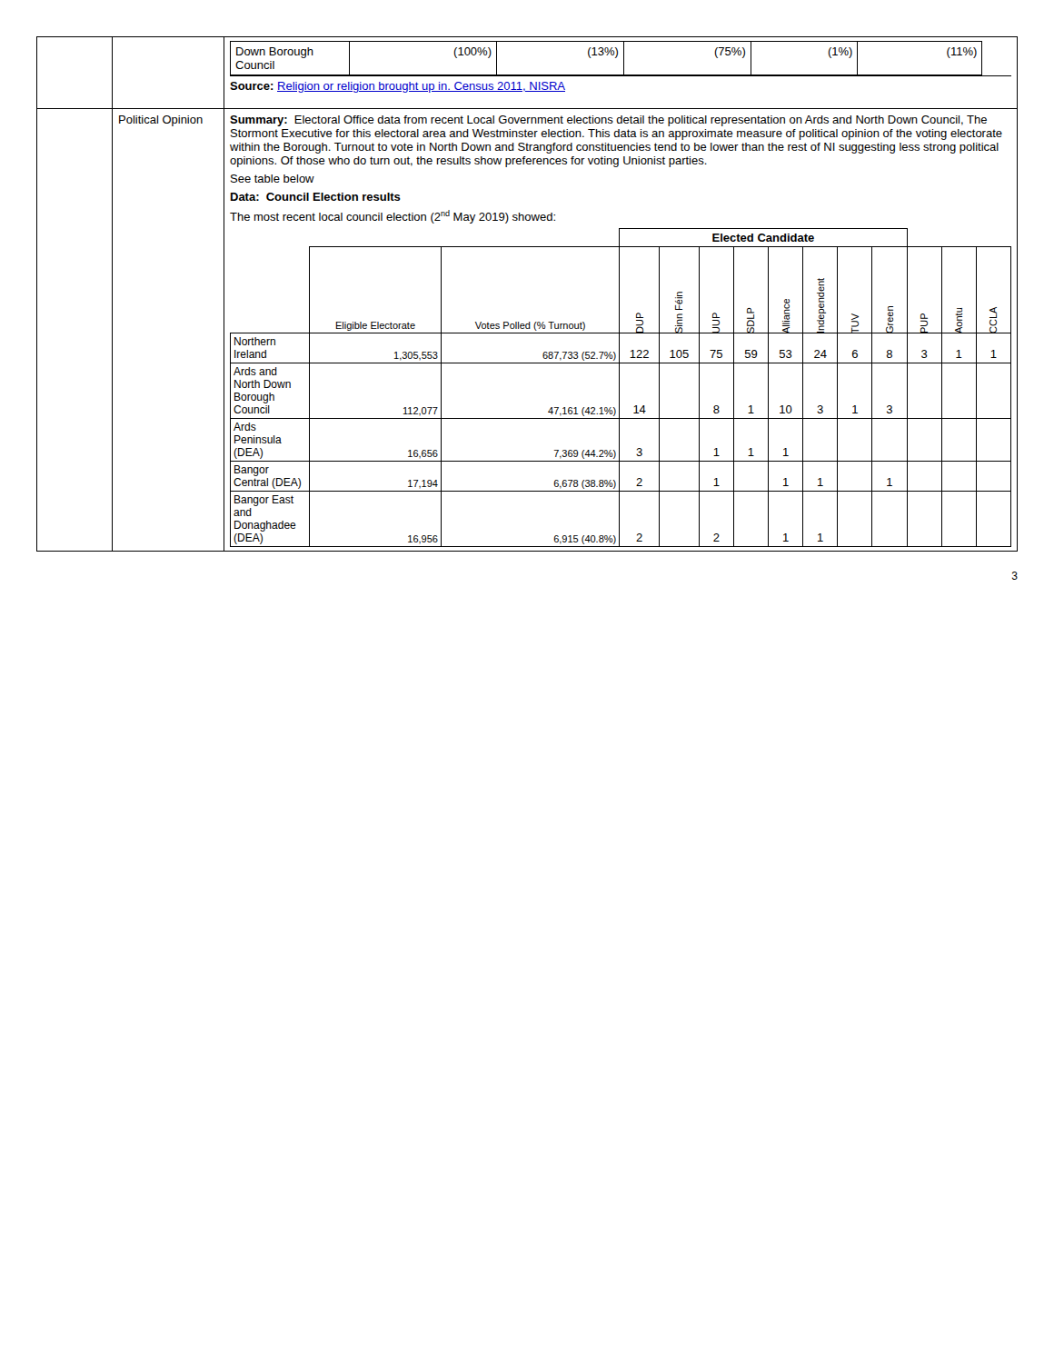| | | / Down Borough Council / (100%) / (13%) / (75%) / (1%) / (11%) / / Source: Religion or religion brought up in. Census 2011, NISRA |
| | Political Opinion | Summary: Electoral Office data from recent Local Government elections detail the political representation on Ards and North Down Council, The Stormont Executive for this electoral area and Westminster election. This data is an approximate measure of political opinion of the voting electorate within the Borough. Turnout to vote in North Down and Strangford constituencies tend to be lower than the rest of NI suggesting less strong political opinions. Of those who do turn out, the results show preferences for voting Unionist parties. See table below Data: Council Election results The most recent local council election (2 nd May 2019) showed: / / / / Elected Candidate / / / / / / Eligible Electorate / Votes Polled (% Turnout) / DUP / Sinn Féin / UUP / SDLP / Alliance / Independent / TUV / Green / PUP / Aontu / CCLA / / Northern Ireland / 1,305,553 / 687,733 (52.7%) / 122 / 105 / 75 / 59 / 53 / 24 / 6 / 8 / 3 / 1 / 1 / / Ards and North Down Borough Council / 112,077 / 47,161 (42.1%) / 14 / / 8 / 1 / 10 / 3 / 1 / 3 / / / / / Ards Peninsula (DEA) / 16,656 / 7,369 (44.2%) / 3 / / 1 / 1 / 1 / / / / / / / / Bangor Central (DEA) / 17,194 / 6,678 (38.8%) / 2 / / 1 / / 1 / 1 / / 1 / / / / / Bangor East and Donaghadee (DEA) / 16,956 / 6,915 (40.8%) / 2 / / 2 / / 1 / 1 / / / / / / |
3